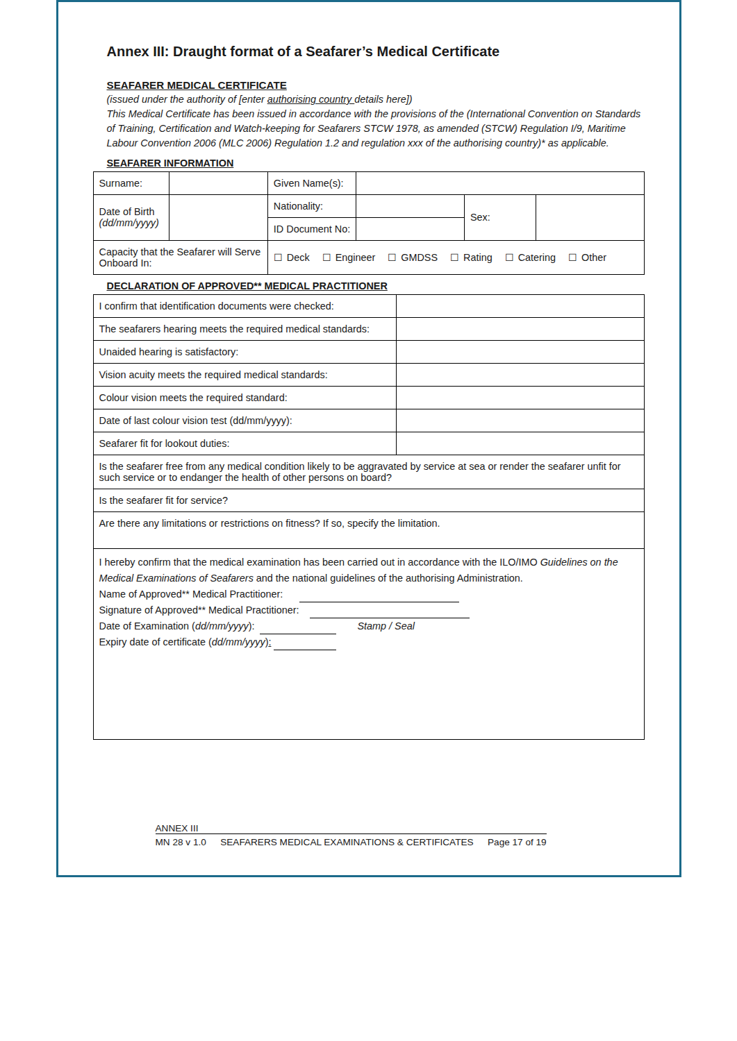Annex III: Draught format of a Seafarer’s Medical Certificate
SEAFARER MEDICAL CERTIFICATE
(issued under the authority of [enter authorising country details here])
This Medical Certificate has been issued in accordance with the provisions of the (International Convention on Standards of Training, Certification and Watch-keeping for Seafarers STCW 1978, as amended (STCW) Regulation I/9, Maritime Labour Convention 2006 (MLC 2006) Regulation 1.2 and regulation xxx of the authorising country)* as applicable.
SEAFARER INFORMATION
| Surname: | | Given Name(s): | |
| Date of Birth (dd/mm/yyyy) | | Nationality: | | Sex: | |
| ID Document No: | |
| Capacity that the Seafarer will Serve Onboard In: | ☐ Deck ☐ Engineer ☐ GMDSS ☐ Rating ☐ Catering ☐ Other |
DECLARATION OF APPROVED** MEDICAL PRACTITIONER
| I confirm that identification documents were checked: | |
| The seafarers hearing meets the required medical standards: | |
| Unaided hearing is satisfactory: | |
| Vision acuity meets the required medical standards: | |
| Colour vision meets the required standard: | |
| Date of last colour vision test (dd/mm/yyyy): | |
| Seafarer fit for lookout duties: | |
| Is the seafarer free from any medical condition likely to be aggravated by service at sea or render the seafarer unfit for such service or to endanger the health of other persons on board? |
| Is the seafarer fit for service? |
| Are there any limitations or restrictions on fitness? If so, specify the limitation. |
| I hereby confirm that the medical examination has been carried out in accordance with the ILO/IMO Guidelines on the Medical Examinations of Seafarers and the national guidelines of the authorising Administration. Name of Approved** Medical Practitioner: Signature of Approved** Medical Practitioner: Date of Examination ( dd/mm/yyyy ): Stamp / Seal Expiry date of certificate ( dd/mm/yyyy ) : |
ANNEX III
MN 28 v 1.0 SEAFARERS MEDICAL EXAMINATIONS & CERTIFICATES Page 17 of 19